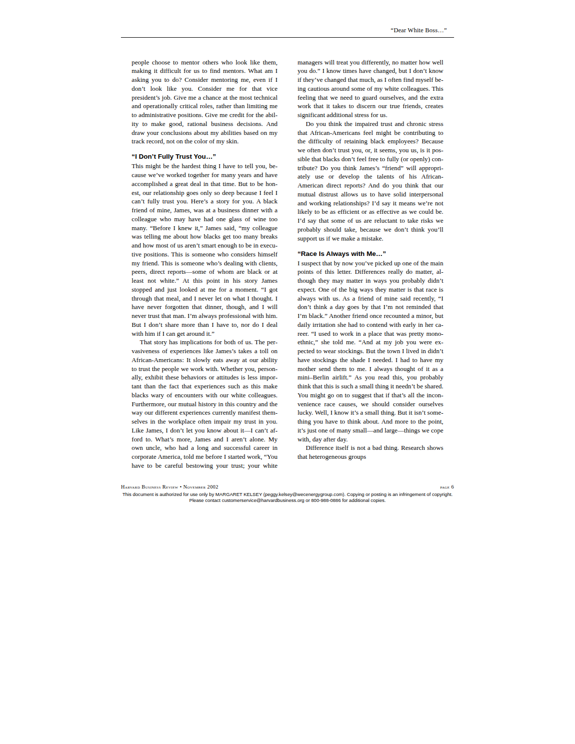“Dear White Boss…”
people choose to mentor others who look like them, making it difficult for us to find mentors. What am I asking you to do? Consider mentoring me, even if I don’t look like you. Consider me for that vice president’s job. Give me a chance at the most technical and operationally critical roles, rather than limiting me to administrative positions. Give me credit for the ability to make good, rational business decisions. And draw your conclusions about my abilities based on my track record, not on the color of my skin.
“I Don’t Fully Trust You…”
This might be the hardest thing I have to tell you, because we’ve worked together for many years and have accomplished a great deal in that time. But to be honest, our relationship goes only so deep because I feel I can’t fully trust you. Here’s a story for you. A black friend of mine, James, was at a business dinner with a colleague who may have had one glass of wine too many. “Before I knew it,” James said, “my colleague was telling me about how blacks get too many breaks and how most of us aren’t smart enough to be in executive positions. This is someone who considers himself my friend. This is someone who’s dealing with clients, peers, direct reports—some of whom are black or at least not white.” At this point in his story James stopped and just looked at me for a moment. “I got through that meal, and I never let on what I thought. I have never forgotten that dinner, though, and I will never trust that man. I’m always professional with him. But I don’t share more than I have to, nor do I deal with him if I can get around it.”
That story has implications for both of us. The pervasiveness of experiences like James’s takes a toll on African-Americans: It slowly eats away at our ability to trust the people we work with. Whether you, personally, exhibit these behaviors or attitudes is less important than the fact that experiences such as this make blacks wary of encounters with our white colleagues. Furthermore, our mutual history in this country and the way our different experiences currently manifest themselves in the workplace often impair my trust in you. Like James, I don’t let you know about it—I can’t afford to. What’s more, James and I aren’t alone. My own uncle, who had a long and successful career in corporate America, told me before I started work, “You have to be careful bestowing your trust; your white managers will treat you differently, no matter how well you do.” I know times have changed, but I don’t know if they’ve changed that much, as I often find myself being cautious around some of my white colleagues. This feeling that we need to guard ourselves, and the extra work that it takes to discern our true friends, creates significant additional stress for us.
Do you think the impaired trust and chronic stress that African-Americans feel might be contributing to the difficulty of retaining black employees? Because we often don’t trust you, or, it seems, you us, is it possible that blacks don’t feel free to fully (or openly) contribute? Do you think James’s “friend” will appropriately use or develop the talents of his African-American direct reports? And do you think that our mutual distrust allows us to have solid interpersonal and working relationships? I’d say it means we’re not likely to be as efficient or as effective as we could be. I’d say that some of us are reluctant to take risks we probably should take, because we don’t think you’ll support us if we make a mistake.
“Race Is Always with Me…”
I suspect that by now you’ve picked up one of the main points of this letter. Differences really do matter, although they may matter in ways you probably didn’t expect. One of the big ways they matter is that race is always with us. As a friend of mine said recently, “I don’t think a day goes by that I’m not reminded that I’m black.” Another friend once recounted a minor, but daily irritation she had to contend with early in her career. “I used to work in a place that was pretty mono-ethnic,” she told me. “And at my job you were expected to wear stockings. But the town I lived in didn’t have stockings the shade I needed. I had to have my mother send them to me. I always thought of it as a mini–Berlin airlift.” As you read this, you probably think that this is such a small thing it needn’t be shared. You might go on to suggest that if that’s all the inconvenience race causes, we should consider ourselves lucky. Well, I know it’s a small thing. But it isn’t something you have to think about. And more to the point, it’s just one of many small—and large—things we cope with, day after day.
Difference itself is not a bad thing. Research shows that heterogeneous groups
Harvard Business Review • November 2002
Page 6
This document is authorized for use only by MARGARET KELSEY (peggy.kelsey@wecenergygroup.com). Copying or posting is an infringement of copyright. Please contact customerservice@harvardbusiness.org or 800-988-0886 for additional copies.